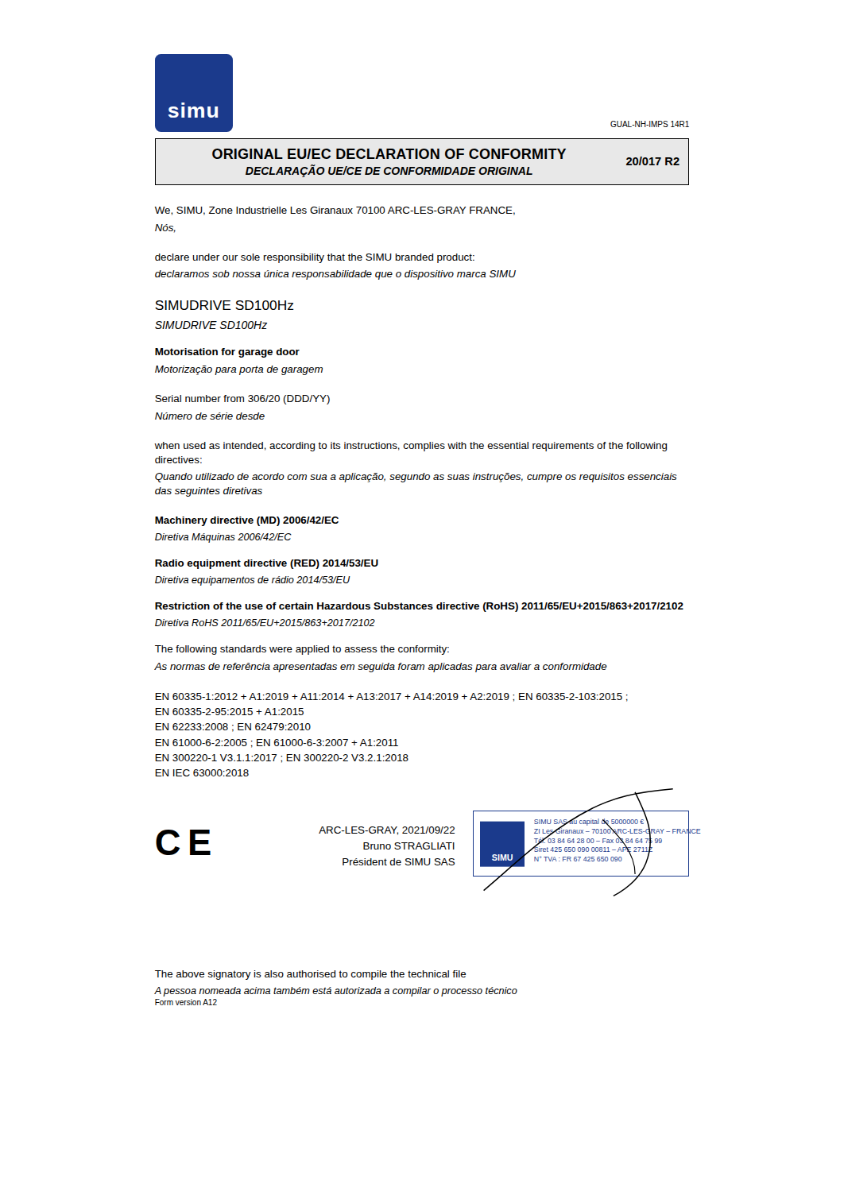simu
GUAL-NH-IMPS 14R1
ORIGINAL EU/EC DECLARATION OF CONFORMITY
DECLARAÇÃO UE/CE DE CONFORMIDADE ORIGINAL
20/017 R2
We, SIMU, Zone Industrielle Les Giranaux 70100 ARC-LES-GRAY FRANCE,
Nós,
declare under our sole responsibility that the SIMU branded product:
declaramos sob nossa única responsabilidade que o dispositivo marca SIMU
SIMUDRIVE SD100Hz
SIMUDRIVE SD100Hz
Motorisation for garage door
Motorização para porta de garagem
Serial number from 306/20 (DDD/YY)
Número de série desde
when used as intended, according to its instructions, complies with the essential requirements of the following directives:
Quando utilizado de acordo com sua a aplicação, segundo as suas instruções, cumpre os requisitos essenciais das seguintes diretivas
Machinery directive (MD) 2006/42/EC
Diretiva Máquinas 2006/42/EC
Radio equipment directive (RED) 2014/53/EU
Diretiva equipamentos de rádio 2014/53/EU
Restriction of the use of certain Hazardous Substances directive (RoHS) 2011/65/EU+2015/863+2017/2102
Diretiva RoHS 2011/65/EU+2015/863+2017/2102
The following standards were applied to assess the conformity:
As normas de referência apresentadas em seguida foram aplicadas para avaliar a conformidade
EN 60335‑1:2012 + A1:2019 + A11:2014 + A13:2017 + A14:2019 + A2:2019 ; EN 60335‑2‑103:2015 ;
EN 60335‑2‑95:2015 + A1:2015
EN 62233:2008 ; EN 62479:2010
EN 61000‑6‑2:2005 ; EN 61000‑6‑3:2007 + A1:2011
EN 300220‑1 V3.1.1:2017 ; EN 300220‑2 V3.2.1:2018
EN IEC 63000:2018
C E
ARC-LES-GRAY, 2021/09/22
Bruno STRAGLIATI
Président de SIMU SAS
SIMU
SIMU SAS au capital de 5000000 €
ZI Les Giranaux – 70100 ARC-LES-GRAY – FRANCE
Tél. 03 84 64 28 00 – Fax 03 84 64 75 99
Siret 425 650 090 00811 – APE 2711Z
N° TVA : FR 67 425 650 090
The above signatory is also authorised to compile the technical file
A pessoa nomeada acima também está autorizada a compilar o processo técnico
Form version A12